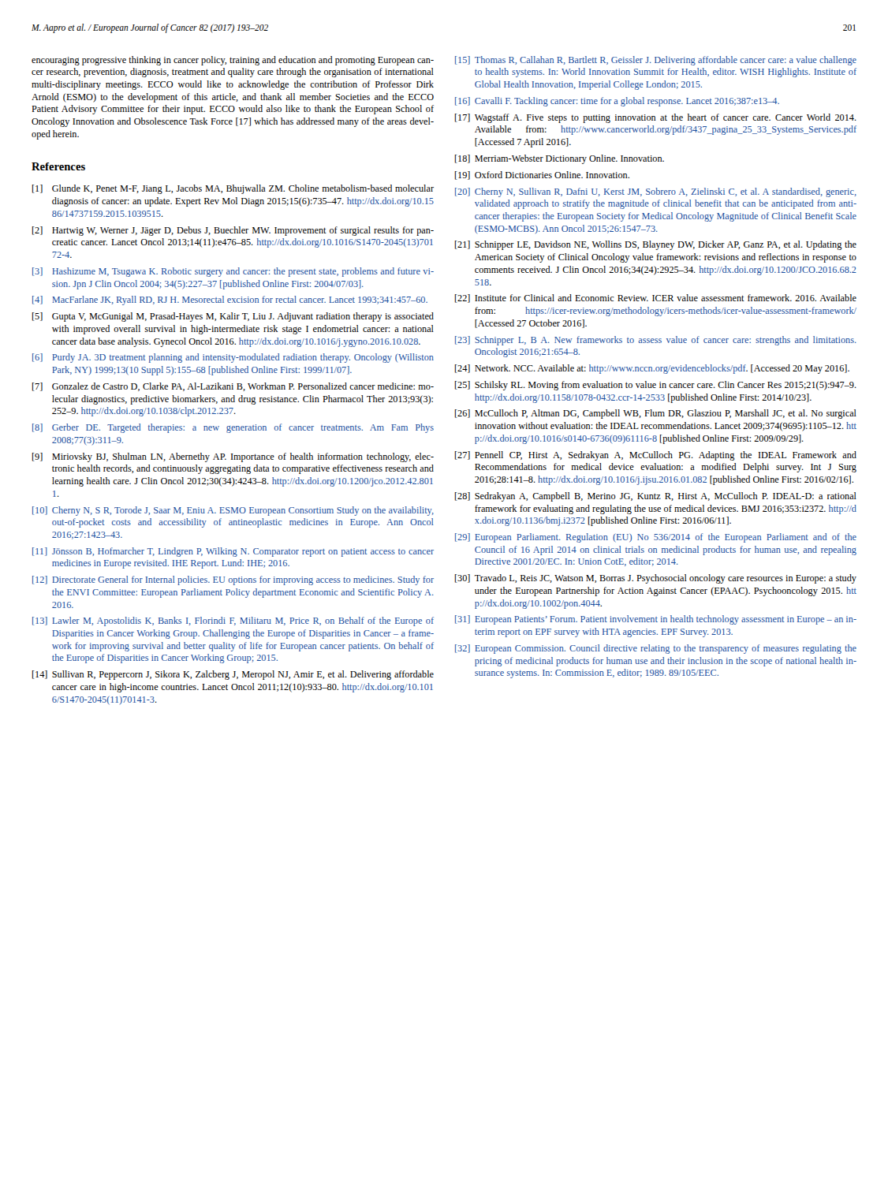M. Aapro et al. / European Journal of Cancer 82 (2017) 193–202 201
encouraging progressive thinking in cancer policy, training and education and promoting European cancer research, prevention, diagnosis, treatment and quality care through the organisation of international multi-disciplinary meetings. ECCO would like to acknowledge the contribution of Professor Dirk Arnold (ESMO) to the development of this article, and thank all member Societies and the ECCO Patient Advisory Committee for their input. ECCO would also like to thank the European School of Oncology Innovation and Obsolescence Task Force [17] which has addressed many of the areas developed herein.
References
Glunde K, Penet M-F, Jiang L, Jacobs MA, Bhujwalla ZM. Choline metabolism-based molecular diagnosis of cancer: an update. Expert Rev Mol Diagn 2015;15(6):735–47. http://dx.doi.org/10.1586/14737159.2015.1039515.
Hartwig W, Werner J, Jäger D, Debus J, Buechler MW. Improvement of surgical results for pancreatic cancer. Lancet Oncol 2013;14(11):e476–85. http://dx.doi.org/10.1016/S1470-2045(13)70172-4.
Hashizume M, Tsugawa K. Robotic surgery and cancer: the present state, problems and future vision. Jpn J Clin Oncol 2004; 34(5):227–37 [published Online First: 2004/07/03].
MacFarlane JK, Ryall RD, RJ H. Mesorectal excision for rectal cancer. Lancet 1993;341:457–60.
Gupta V, McGunigal M, Prasad-Hayes M, Kalir T, Liu J. Adjuvant radiation therapy is associated with improved overall survival in high-intermediate risk stage I endometrial cancer: a national cancer data base analysis. Gynecol Oncol 2016. http://dx.doi.org/10.1016/j.ygyno.2016.10.028.
Purdy JA. 3D treatment planning and intensity-modulated radiation therapy. Oncology (Williston Park, NY) 1999;13(10 Suppl 5):155–68 [published Online First: 1999/11/07].
Gonzalez de Castro D, Clarke PA, Al-Lazikani B, Workman P. Personalized cancer medicine: molecular diagnostics, predictive biomarkers, and drug resistance. Clin Pharmacol Ther 2013;93(3): 252–9. http://dx.doi.org/10.1038/clpt.2012.237.
Gerber DE. Targeted therapies: a new generation of cancer treatments. Am Fam Phys 2008;77(3):311–9.
Miriovsky BJ, Shulman LN, Abernethy AP. Importance of health information technology, electronic health records, and continuously aggregating data to comparative effectiveness research and learning health care. J Clin Oncol 2012;30(34):4243–8. http://dx.doi.org/10.1200/jco.2012.42.8011.
Cherny N, S R, Torode J, Saar M, Eniu A. ESMO European Consortium Study on the availability, out-of-pocket costs and accessibility of antineoplastic medicines in Europe. Ann Oncol 2016;27:1423–43.
Jönsson B, Hofmarcher T, Lindgren P, Wilking N. Comparator report on patient access to cancer medicines in Europe revisited. IHE Report. Lund: IHE; 2016.
Directorate General for Internal policies. EU options for improving access to medicines. Study for the ENVI Committee: European Parliament Policy department Economic and Scientific Policy A. 2016.
Lawler M, Apostolidis K, Banks I, Florindi F, Militaru M, Price R, on Behalf of the Europe of Disparities in Cancer Working Group. Challenging the Europe of Disparities in Cancer – a framework for improving survival and better quality of life for European cancer patients. On behalf of the Europe of Disparities in Cancer Working Group; 2015.
Sullivan R, Peppercorn J, Sikora K, Zalcberg J, Meropol NJ, Amir E, et al. Delivering affordable cancer care in high-income countries. Lancet Oncol 2011;12(10):933–80. http://dx.doi.org/10.1016/S1470-2045(11)70141-3.
Thomas R, Callahan R, Bartlett R, Geissler J. Delivering affordable cancer care: a value challenge to health systems. In: World Innovation Summit for Health, editor. WISH Highlights. Institute of Global Health Innovation, Imperial College London; 2015.
Cavalli F. Tackling cancer: time for a global response. Lancet 2016;387:e13–4.
Wagstaff A. Five steps to putting innovation at the heart of cancer care. Cancer World 2014. Available from: http://www.cancerworld.org/pdf/3437_pagina_25_33_Systems_Services.pdf [Accessed 7 April 2016].
Merriam-Webster Dictionary Online. Innovation.
Oxford Dictionaries Online. Innovation.
Cherny N, Sullivan R, Dafni U, Kerst JM, Sobrero A, Zielinski C, et al. A standardised, generic, validated approach to stratify the magnitude of clinical benefit that can be anticipated from anti-cancer therapies: the European Society for Medical Oncology Magnitude of Clinical Benefit Scale (ESMO-MCBS). Ann Oncol 2015;26:1547–73.
Schnipper LE, Davidson NE, Wollins DS, Blayney DW, Dicker AP, Ganz PA, et al. Updating the American Society of Clinical Oncology value framework: revisions and reflections in response to comments received. J Clin Oncol 2016;34(24):2925–34. http://dx.doi.org/10.1200/JCO.2016.68.2518.
Institute for Clinical and Economic Review. ICER value assessment framework. 2016. Available from: https://icer-review.org/methodology/icers-methods/icer-value-assessment-framework/ [Accessed 27 October 2016].
Schnipper L, B A. New frameworks to assess value of cancer care: strengths and limitations. Oncologist 2016;21:654–8.
Network. NCC. Available at: http://www.nccn.org/evidenceblocks/pdf. [Accessed 20 May 2016].
Schilsky RL. Moving from evaluation to value in cancer care. Clin Cancer Res 2015;21(5):947–9. http://dx.doi.org/10.1158/1078-0432.ccr-14-2533 [published Online First: 2014/10/23].
McCulloch P, Altman DG, Campbell WB, Flum DR, Glasziou P, Marshall JC, et al. No surgical innovation without evaluation: the IDEAL recommendations. Lancet 2009;374(9695):1105–12. http://dx.doi.org/10.1016/s0140-6736(09)61116-8 [published Online First: 2009/09/29].
Pennell CP, Hirst A, Sedrakyan A, McCulloch PG. Adapting the IDEAL Framework and Recommendations for medical device evaluation: a modified Delphi survey. Int J Surg 2016;28:141–8. http://dx.doi.org/10.1016/j.ijsu.2016.01.082 [published Online First: 2016/02/16].
Sedrakyan A, Campbell B, Merino JG, Kuntz R, Hirst A, McCulloch P. IDEAL-D: a rational framework for evaluating and regulating the use of medical devices. BMJ 2016;353:i2372. http://dx.doi.org/10.1136/bmj.i2372 [published Online First: 2016/06/11].
European Parliament. Regulation (EU) No 536/2014 of the European Parliament and of the Council of 16 April 2014 on clinical trials on medicinal products for human use, and repealing Directive 2001/20/EC. In: Union CotE, editor; 2014.
Travado L, Reis JC, Watson M, Borras J. Psychosocial oncology care resources in Europe: a study under the European Partnership for Action Against Cancer (EPAAC). Psychooncology 2015. http://dx.doi.org/10.1002/pon.4044.
European Patients’ Forum. Patient involvement in health technology assessment in Europe – an interim report on EPF survey with HTA agencies. EPF Survey. 2013.
European Commission. Council directive relating to the transparency of measures regulating the pricing of medicinal products for human use and their inclusion in the scope of national health insurance systems. In: Commission E, editor; 1989. 89/105/EEC.